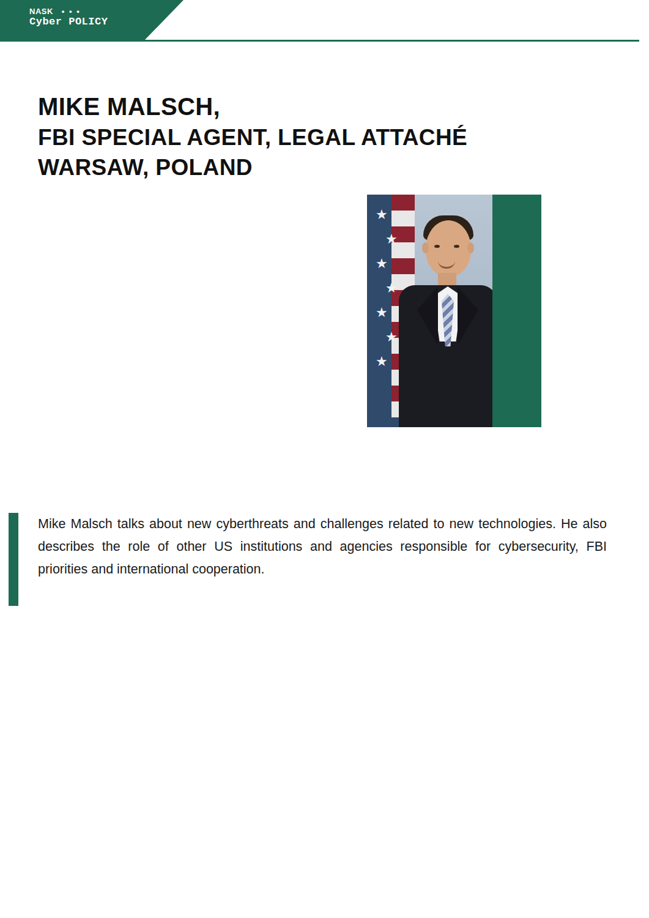NASK• • •
Cyber POLICY
Mike Malsch, FBI Special Agent, Legal Attaché Warsaw, Poland
★
★
★
★
★
★
★
Mike Malsch talks about new cyberthreats and challenges related to new technologies. He also describes the role of other US institutions and agencies responsible for cybersecurity, FBI priorities and international cooperation.